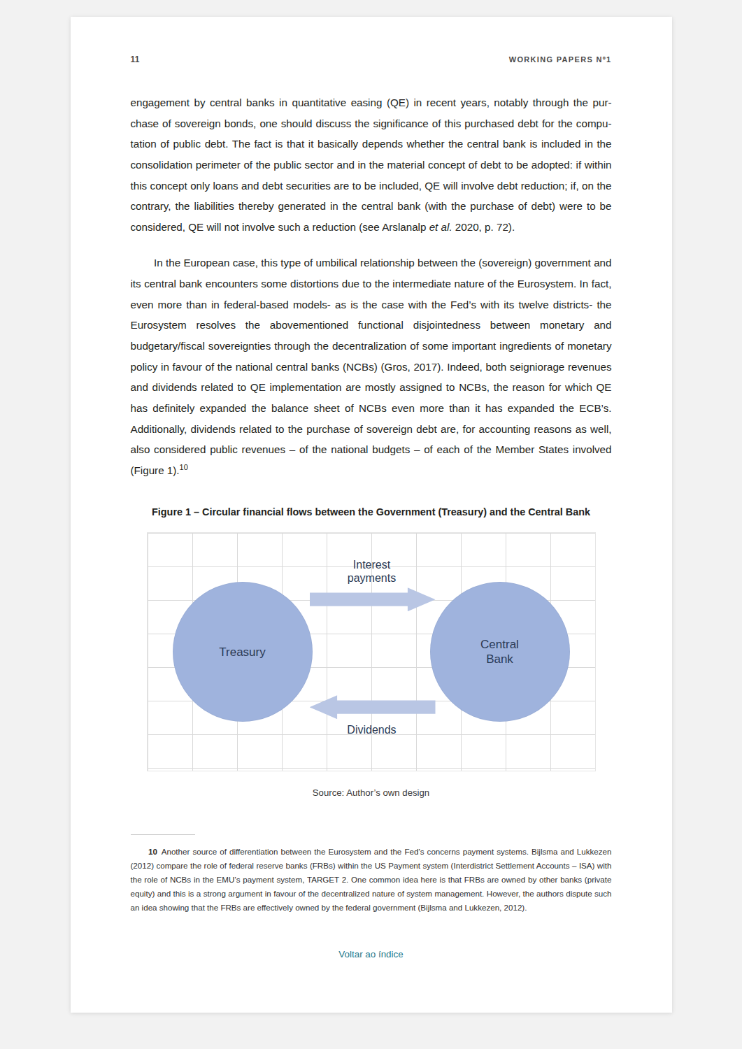11 Working Papers Nº1
engagement by central banks in quantitative easing (QE) in recent years, notably through the purchase of sovereign bonds, one should discuss the significance of this purchased debt for the computation of public debt. The fact is that it basically depends whether the central bank is included in the consolidation perimeter of the public sector and in the material concept of debt to be adopted: if within this concept only loans and debt securities are to be included, QE will involve debt reduction; if, on the contrary, the liabilities thereby generated in the central bank (with the purchase of debt) were to be considered, QE will not involve such a reduction (see Arslanalp et al. 2020, p. 72).
In the European case, this type of umbilical relationship between the (sovereign) government and its central bank encounters some distortions due to the intermediate nature of the Eurosystem. In fact, even more than in federal-based models- as is the case with the Fed’s with its twelve districts- the Eurosystem resolves the abovementioned functional disjointedness between monetary and budgetary/fiscal sovereignties through the decentralization of some important ingredients of monetary policy in favour of the national central banks (NCBs) (Gros, 2017). Indeed, both seigniorage revenues and dividends related to QE implementation are mostly assigned to NCBs, the reason for which QE has definitely expanded the balance sheet of NCBs even more than it has expanded the ECB’s. Additionally, dividends related to the purchase of sovereign debt are, for accounting reasons as well, also considered public revenues – of the national budgets – of each of the Member States involved (Figure 1).10
Figure 1 – Circular financial flows between the Government (Treasury) and the Central Bank
Treasury
Central
Bank
Interest
payments
Dividends
Source: Author’s own design
10 Another source of differentiation between the Eurosystem and the Fed’s concerns payment systems. Bijlsma and Lukkezen (2012) compare the role of federal reserve banks (FRBs) within the US Payment system (Interdistrict Settlement Accounts – ISA) with the role of NCBs in the EMU’s payment system, TARGET 2. One common idea here is that FRBs are owned by other banks (private equity) and this is a strong argument in favour of the decentralized nature of system management. However, the authors dispute such an idea showing that the FRBs are effectively owned by the federal government (Bijlsma and Lukkezen, 2012).
Voltar ao índice